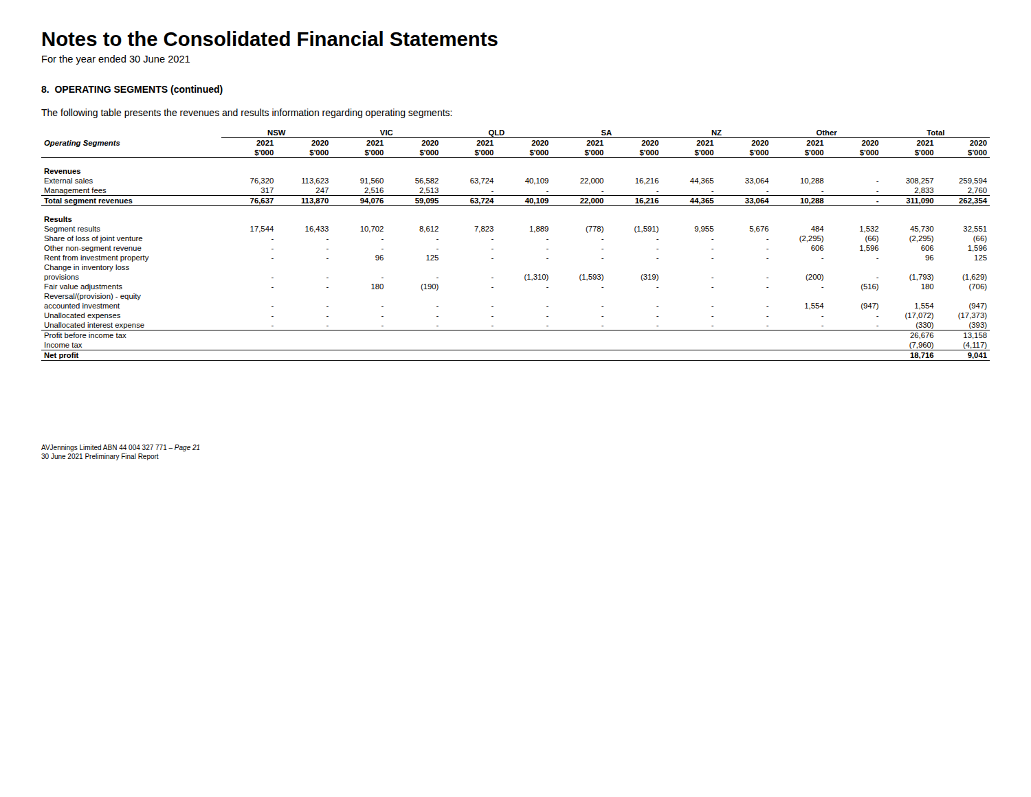Notes to the Consolidated Financial Statements
For the year ended 30 June 2021
8. OPERATING SEGMENTS (continued)
The following table presents the revenues and results information regarding operating segments:
| | NSW | VIC | QLD | SA | NZ | Other | Total |
| --- | --- | --- | --- | --- | --- | --- | --- |
| Operating Segments | 2021 | 2020 | 2021 | 2020 | 2021 | 2020 | 2021 | 2020 | 2021 | 2020 | 2021 | 2020 | 2021 | 2020 |
| | $'000 | $'000 | $'000 | $'000 | $'000 | $'000 | $'000 | $'000 | $'000 | $'000 | $'000 | $'000 | $'000 | $'000 |
| Revenues | |
| External sales | 76,320 | 113,623 | 91,560 | 56,582 | 63,724 | 40,109 | 22,000 | 16,216 | 44,365 | 33,064 | 10,288 | - | 308,257 | 259,594 |
| Management fees | 317 | 247 | 2,516 | 2,513 | - | - | - | - | - | - | - | - | 2,833 | 2,760 |
| Total segment revenues | 76,637 | 113,870 | 94,076 | 59,095 | 63,724 | 40,109 | 22,000 | 16,216 | 44,365 | 33,064 | 10,288 | - | 311,090 | 262,354 |
| Results | |
| Segment results | 17,544 | 16,433 | 10,702 | 8,612 | 7,823 | 1,889 | (778) | (1,591) | 9,955 | 5,676 | 484 | 1,532 | 45,730 | 32,551 |
| Share of loss of joint venture | - | - | - | - | - | - | - | - | - | - | (2,295) | (66) | (2,295) | (66) |
| Other non-segment revenue | - | - | - | - | - | - | - | - | - | - | 606 | 1,596 | 606 | 1,596 |
| Rent from investment property | - | - | 96 | 125 | - | - | - | - | - | - | - | - | 96 | 125 |
| Change in inventory loss | |
| provisions | - | - | - | - | - | (1,310) | (1,593) | (319) | - | - | (200) | - | (1,793) | (1,629) |
| Fair value adjustments | - | - | 180 | (190) | - | - | - | - | - | - | - | (516) | 180 | (706) |
| Reversal/(provision) - equity | |
| accounted investment | - | - | - | - | - | - | - | - | - | - | 1,554 | (947) | 1,554 | (947) |
| Unallocated expenses | - | - | - | - | - | - | - | - | - | - | - | - | (17,072) | (17,373) |
| Unallocated interest expense | - | - | - | - | - | - | - | - | - | - | - | - | (330) | (393) |
| Profit before income tax | | 26,676 | 13,158 |
| Income tax | | (7,960) | (4,117) |
| Net profit | | 18,716 | 9,041 |
AVJennings Limited ABN 44 004 327 771 – Page 21
30 June 2021 Preliminary Final Report